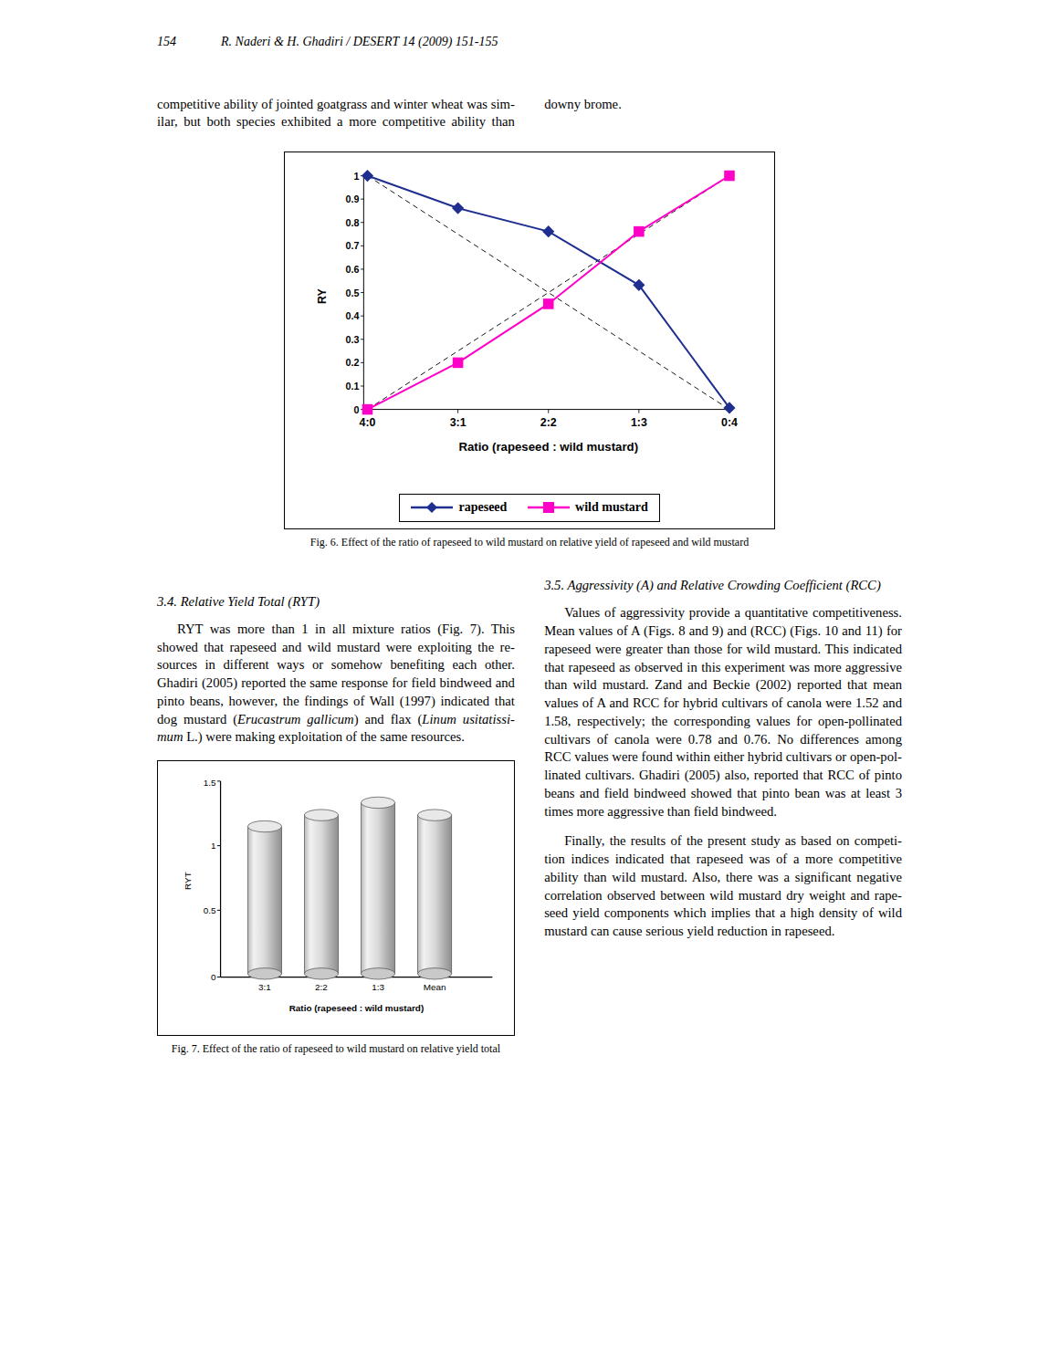154 R. Naderi & H. Ghadiri / DESERT 14 (2009) 151-155
competitive ability of jointed goatgrass and winter wheat was similar, but both species exhibited a more competitive ability than downy brome.
1 0.9 0.8 0.7 0.6 0.5 0.4 0.3 0.2 0.1 0 RY 4:0 3:1 2:2 1:3 0:4 Ratio (rapeseed : wild mustard)
rapeseed wild mustard
Fig. 6. Effect of the ratio of rapeseed to wild mustard on relative yield of rapeseed and wild mustard
3.4. Relative Yield Total (RYT)
RYT was more than 1 in all mixture ratios (Fig. 7). This showed that rapeseed and wild mustard were exploiting the resources in different ways or somehow benefiting each other. Ghadiri (2005) reported the same response for field bindweed and pinto beans, however, the findings of Wall (1997) indicated that dog mustard (Erucastrum gallicum) and flax (Linum usitatissimum L.) were making exploitation of the same resources.
1.5 1 0.5 0 RYT 3:1 2:2 1:3 Mean Ratio (rapeseed : wild mustard)
Fig. 7. Effect of the ratio of rapeseed to wild mustard on relative yield total
3.5. Aggressivity (A) and Relative Crowding Coefficient (RCC)
Values of aggressivity provide a quantitative competitiveness. Mean values of A (Figs. 8 and 9) and (RCC) (Figs. 10 and 11) for rapeseed were greater than those for wild mustard. This indicated that rapeseed as observed in this experiment was more aggressive than wild mustard. Zand and Beckie (2002) reported that mean values of A and RCC for hybrid cultivars of canola were 1.52 and 1.58, respectively; the corresponding values for open-pollinated cultivars of canola were 0.78 and 0.76. No differences among RCC values were found within either hybrid cultivars or open-pollinated cultivars. Ghadiri (2005) also, reported that RCC of pinto beans and field bindweed showed that pinto bean was at least 3 times more aggressive than field bindweed.
Finally, the results of the present study as based on competition indices indicated that rapeseed was of a more competitive ability than wild mustard. Also, there was a significant negative correlation observed between wild mustard dry weight and rapeseed yield components which implies that a high density of wild mustard can cause serious yield reduction in rapeseed.